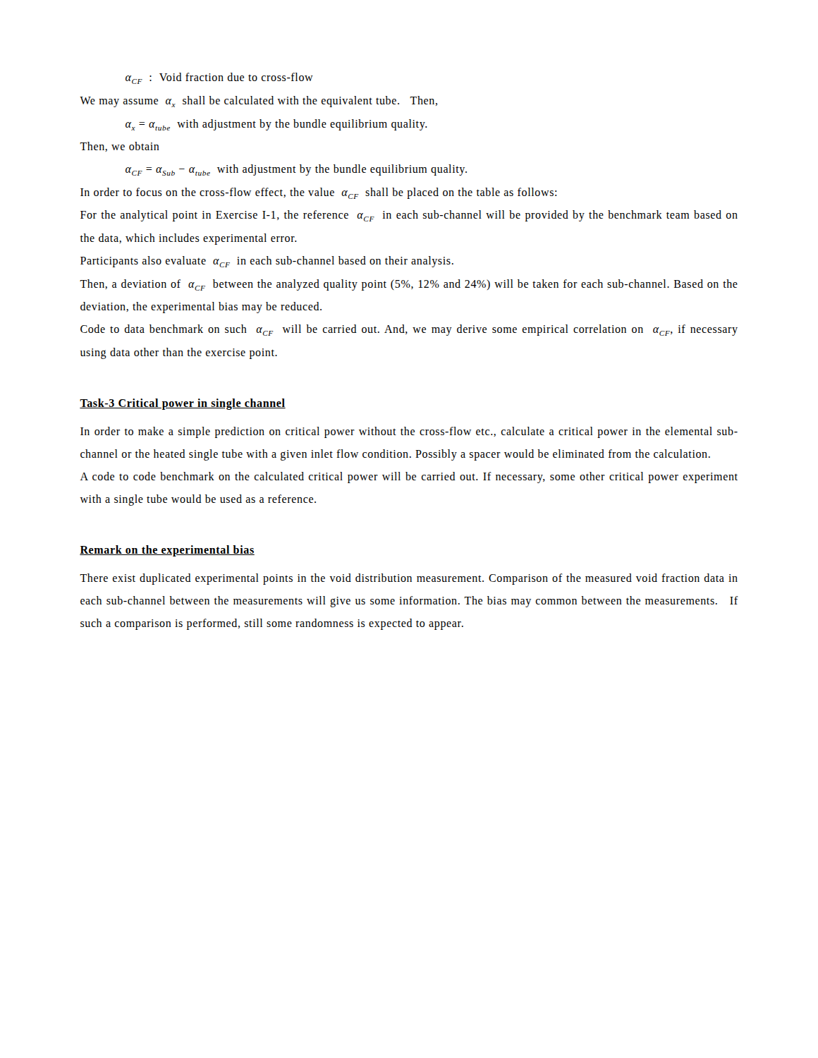αCF : Void fraction due to cross-flow
We may assume αx shall be calculated with the equivalent tube. Then,
αx = αtube with adjustment by the bundle equilibrium quality.
Then, we obtain
αCF = αSub − αtube with adjustment by the bundle equilibrium quality.
In order to focus on the cross-flow effect, the value αCF shall be placed on the table as follows:
For the analytical point in Exercise I-1, the reference αCF in each sub-channel will be provided by the benchmark team based on the data, which includes experimental error.
Participants also evaluate αCF in each sub-channel based on their analysis.
Then, a deviation of αCF between the analyzed quality point (5%, 12% and 24%) will be taken for each sub-channel. Based on the deviation, the experimental bias may be reduced.
Code to data benchmark on such αCF will be carried out. And, we may derive some empirical correlation on αCF, if necessary using data other than the exercise point.
Task-3 Critical power in single channel
In order to make a simple prediction on critical power without the cross-flow etc., calculate a critical power in the elemental sub-channel or the heated single tube with a given inlet flow condition. Possibly a spacer would be eliminated from the calculation.
A code to code benchmark on the calculated critical power will be carried out. If necessary, some other critical power experiment with a single tube would be used as a reference.
Remark on the experimental bias
There exist duplicated experimental points in the void distribution measurement. Comparison of the measured void fraction data in each sub-channel between the measurements will give us some information. The bias may common between the measurements. If such a comparison is performed, still some randomness is expected to appear.